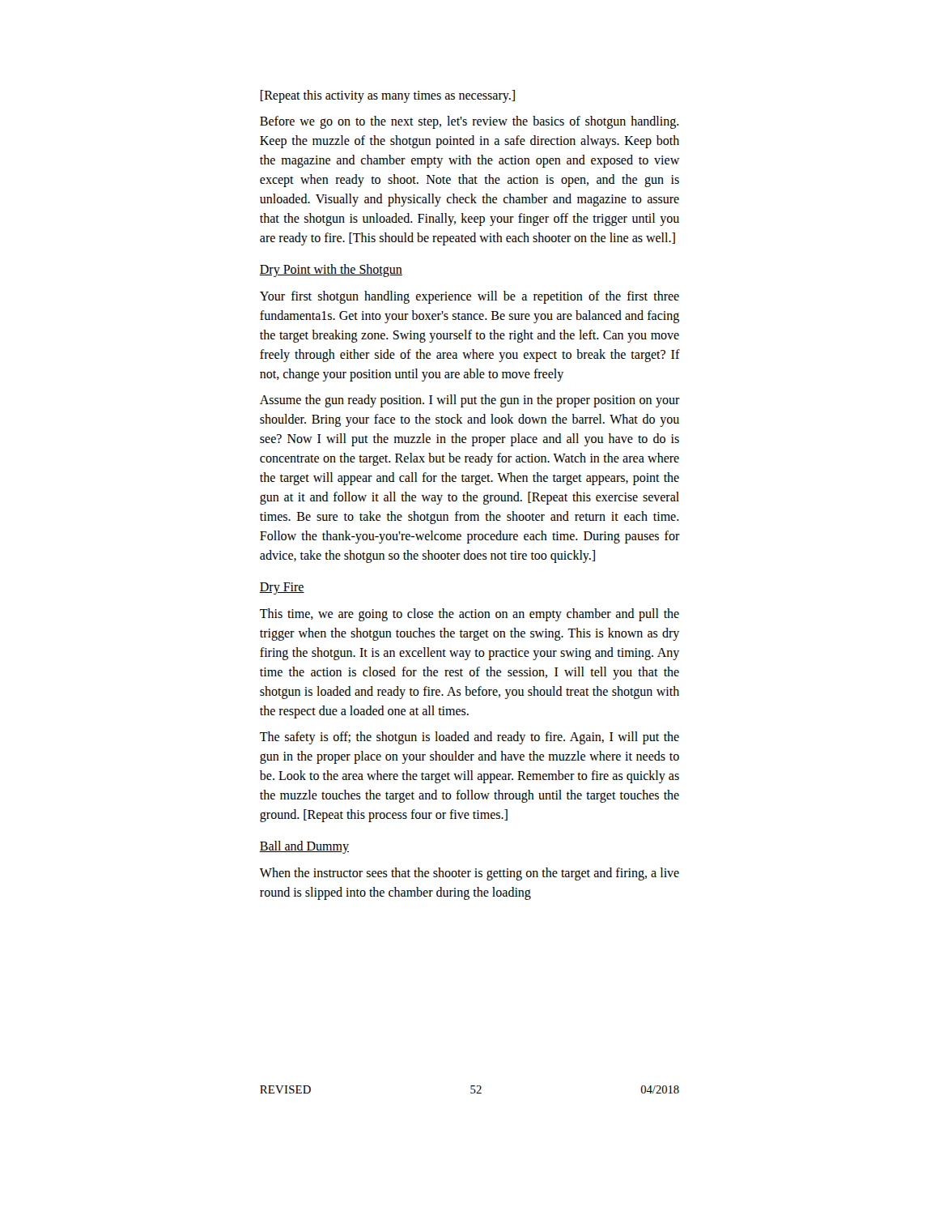[Repeat this activity as many times as necessary.]
Before we go on to the next step, let's review the basics of shotgun handling. Keep the muzzle of the shotgun pointed in a safe direction always. Keep both the magazine and chamber empty with the action open and exposed to view except when ready to shoot. Note that the action is open, and the gun is unloaded. Visually and physically check the chamber and magazine to assure that the shotgun is unloaded. Finally, keep your finger off the trigger until you are ready to fire. [This should be repeated with each shooter on the line as well.]
Dry Point with the Shotgun
Your first shotgun handling experience will be a repetition of the first three fundamenta1s. Get into your boxer's stance. Be sure you are balanced and facing the target breaking zone. Swing yourself to the right and the left. Can you move freely through either side of the area where you expect to break the target? If not, change your position until you are able to move freely
Assume the gun ready position. I will put the gun in the proper position on your shoulder. Bring your face to the stock and look down the barrel. What do you see? Now I will put the muzzle in the proper place and all you have to do is concentrate on the target. Relax but be ready for action. Watch in the area where the target will appear and call for the target. When the target appears, point the gun at it and follow it all the way to the ground. [Repeat this exercise several times. Be sure to take the shotgun from the shooter and return it each time. Follow the thank-you-you're-welcome procedure each time. During pauses for advice, take the shotgun so the shooter does not tire too quickly.]
Dry Fire
This time, we are going to close the action on an empty chamber and pull the trigger when the shotgun touches the target on the swing. This is known as dry firing the shotgun. It is an excellent way to practice your swing and timing. Any time the action is closed for the rest of the session, I will tell you that the shotgun is loaded and ready to fire. As before, you should treat the shotgun with the respect due a loaded one at all times.
The safety is off; the shotgun is loaded and ready to fire. Again, I will put the gun in the proper place on your shoulder and have the muzzle where it needs to be. Look to the area where the target will appear. Remember to fire as quickly as the muzzle touches the target and to follow through until the target touches the ground. [Repeat this process four or five times.]
Ball and Dummy
When the instructor sees that the shooter is getting on the target and firing, a live round is slipped into the chamber during the loading
REVISED
52
04/2018